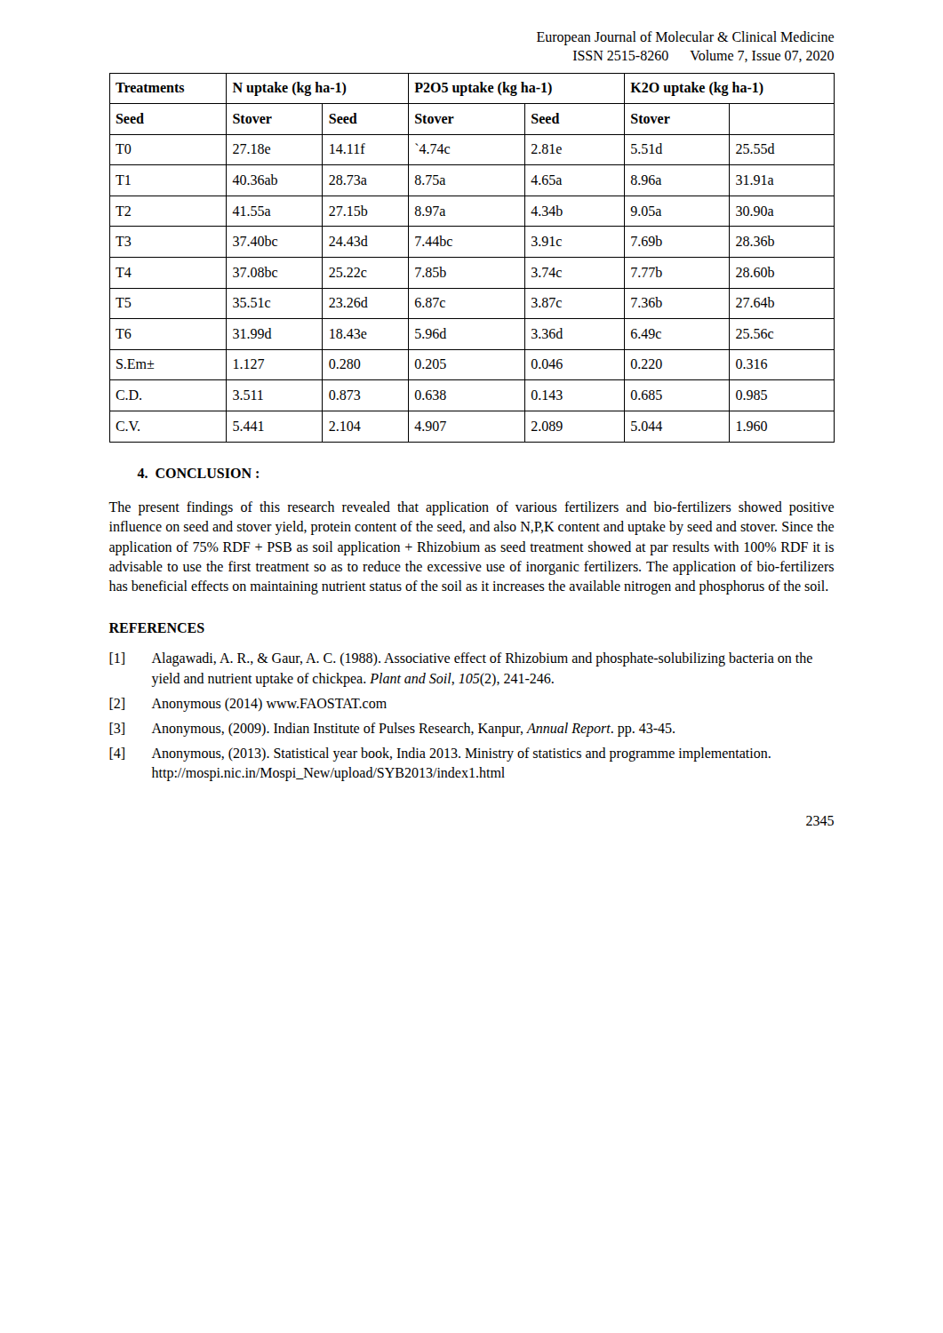European Journal of Molecular & Clinical Medicine
ISSN 2515-8260 Volume 7, Issue 07, 2020
| Treatments | N uptake (kg ha-1) | P2O5 uptake (kg ha-1) | K2O uptake (kg ha-1) |
| --- | --- | --- | --- |
| Seed | Stover | Seed | Stover | Seed | Stover | |
| T0 | 27.18e | 14.11f | `4.74c | 2.81e | 5.51d | 25.55d |
| T1 | 40.36ab | 28.73a | 8.75a | 4.65a | 8.96a | 31.91a |
| T2 | 41.55a | 27.15b | 8.97a | 4.34b | 9.05a | 30.90a |
| T3 | 37.40bc | 24.43d | 7.44bc | 3.91c | 7.69b | 28.36b |
| T4 | 37.08bc | 25.22c | 7.85b | 3.74c | 7.77b | 28.60b |
| T5 | 35.51c | 23.26d | 6.87c | 3.87c | 7.36b | 27.64b |
| T6 | 31.99d | 18.43e | 5.96d | 3.36d | 6.49c | 25.56c |
| S.Em± | 1.127 | 0.280 | 0.205 | 0.046 | 0.220 | 0.316 |
| C.D. | 3.511 | 0.873 | 0.638 | 0.143 | 0.685 | 0.985 |
| C.V. | 5.441 | 2.104 | 4.907 | 2.089 | 5.044 | 1.960 |
4. CONCLUSION :
The present findings of this research revealed that application of various fertilizers and bio-fertilizers showed positive influence on seed and stover yield, protein content of the seed, and also N,P,K content and uptake by seed and stover. Since the application of 75% RDF + PSB as soil application + Rhizobium as seed treatment showed at par results with 100% RDF it is advisable to use the first treatment so as to reduce the excessive use of inorganic fertilizers. The application of bio-fertilizers has beneficial effects on maintaining nutrient status of the soil as it increases the available nitrogen and phosphorus of the soil.
REFERENCES
[1] Alagawadi, A. R., & Gaur, A. C. (1988). Associative effect of Rhizobium and phosphate-solubilizing bacteria on the yield and nutrient uptake of chickpea. Plant and Soil, 105(2), 241-246.
[2] Anonymous (2014) www.FAOSTAT.com
[3] Anonymous, (2009). Indian Institute of Pulses Research, Kanpur, Annual Report. pp. 43-45.
[4] Anonymous, (2013). Statistical year book, India 2013. Ministry of statistics and programme implementation. http://mospi.nic.in/Mospi_New/upload/SYB2013/index1.html
2345